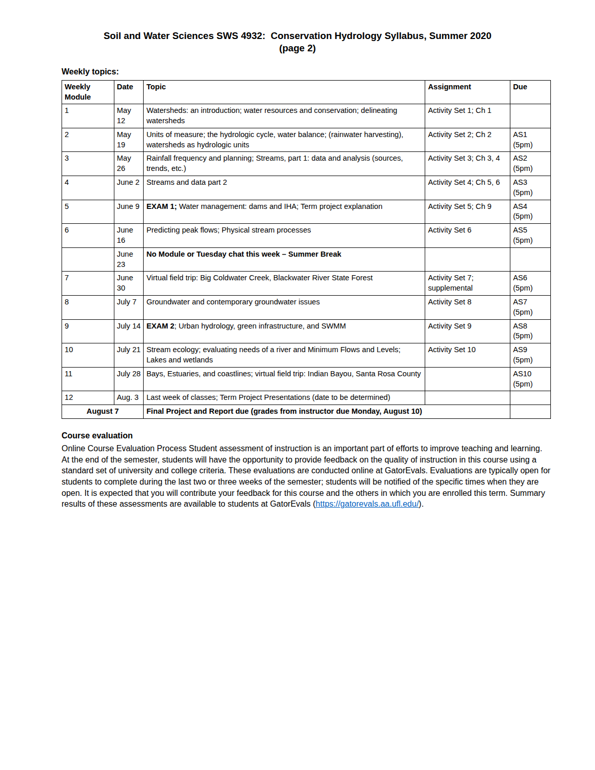Soil and Water Sciences SWS 4932: Conservation Hydrology Syllabus, Summer 2020
(page 2)
Weekly topics:
| Weekly Module | Date | Topic | Assignment | Due |
| --- | --- | --- | --- | --- |
| 1 | May 12 | Watersheds: an introduction; water resources and conservation; delineating watersheds | Activity Set 1; Ch 1 | |
| 2 | May 19 | Units of measure; the hydrologic cycle, water balance; (rainwater harvesting), watersheds as hydrologic units | Activity Set 2; Ch 2 | AS1 (5pm) |
| 3 | May 26 | Rainfall frequency and planning; Streams, part 1: data and analysis (sources, trends, etc.) | Activity Set 3; Ch 3, 4 | AS2 (5pm) |
| 4 | June 2 | Streams and data part 2 | Activity Set 4; Ch 5, 6 | AS3 (5pm) |
| 5 | June 9 | EXAM 1; Water management: dams and IHA; Term project explanation | Activity Set 5; Ch 9 | AS4 (5pm) |
| 6 | June 16 | Predicting peak flows; Physical stream processes | Activity Set 6 | AS5 (5pm) |
| | June 23 | No Module or Tuesday chat this week – Summer Break | | |
| 7 | June 30 | Virtual field trip: Big Coldwater Creek, Blackwater River State Forest | Activity Set 7; supplemental | AS6 (5pm) |
| 8 | July 7 | Groundwater and contemporary groundwater issues | Activity Set 8 | AS7 (5pm) |
| 9 | July 14 | EXAM 2 ; Urban hydrology, green infrastructure, and SWMM | Activity Set 9 | AS8 (5pm) |
| 10 | July 21 | Stream ecology; evaluating needs of a river and Minimum Flows and Levels; Lakes and wetlands | Activity Set 10 | AS9 (5pm) |
| 11 | July 28 | Bays, Estuaries, and coastlines; virtual field trip: Indian Bayou, Santa Rosa County | | AS10 (5pm) |
| 12 | Aug. 3 | Last week of classes; Term Project Presentations (date to be determined) | | |
| August 7 | Final Project and Report due (grades from instructor due Monday, August 10) | |
Course evaluation
Online Course Evaluation Process Student assessment of instruction is an important part of efforts to improve teaching and learning. At the end of the semester, students will have the opportunity to provide feedback on the quality of instruction in this course using a standard set of university and college criteria. These evaluations are conducted online at GatorEvals. Evaluations are typically open for students to complete during the last two or three weeks of the semester; students will be notified of the specific times when they are open. It is expected that you will contribute your feedback for this course and the others in which you are enrolled this term. Summary results of these assessments are available to students at GatorEvals (https://gatorevals.aa.ufl.edu/).